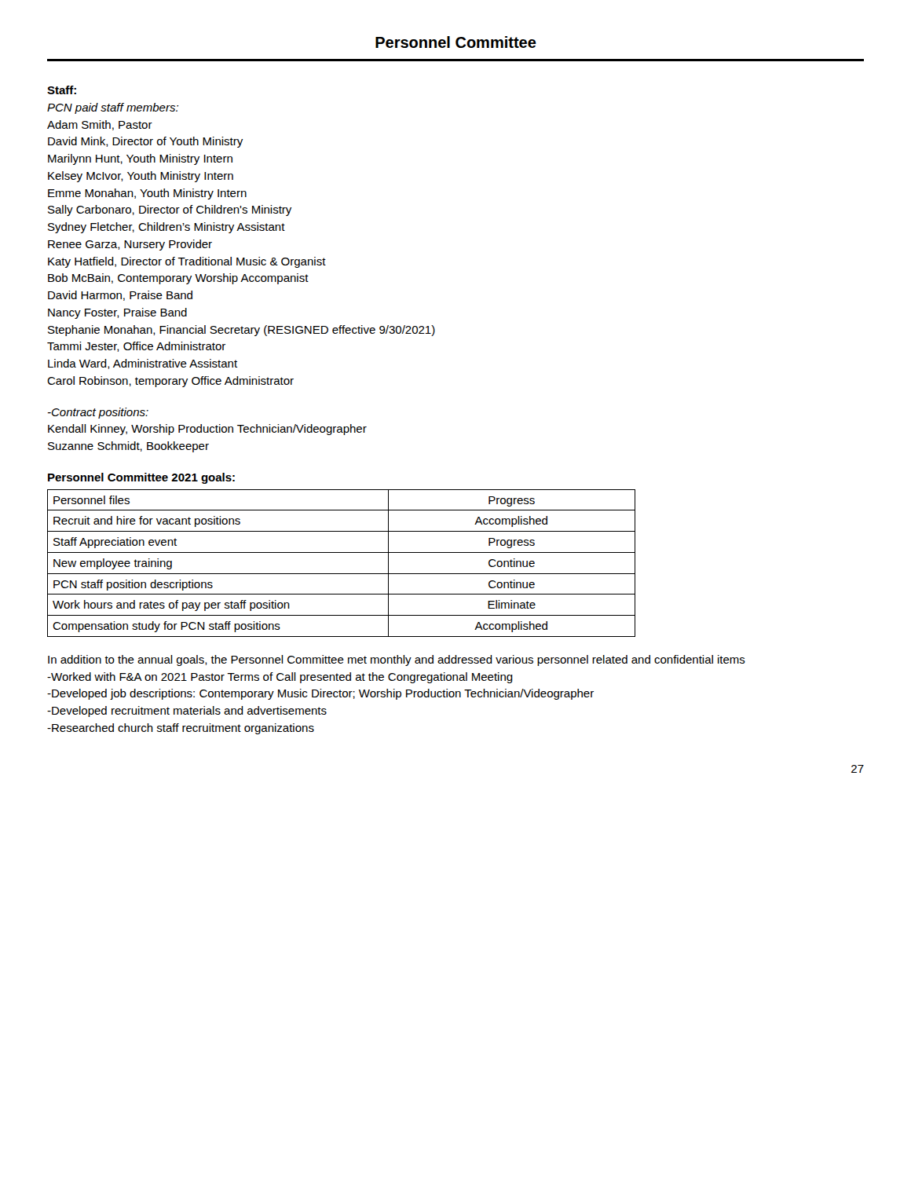Personnel Committee
Staff:
PCN paid staff members:
Adam Smith, Pastor
David Mink, Director of Youth Ministry
Marilynn Hunt, Youth Ministry Intern
Kelsey McIvor, Youth Ministry Intern
Emme Monahan, Youth Ministry Intern
Sally Carbonaro, Director of Children's Ministry
Sydney Fletcher, Children’s Ministry Assistant
Renee Garza, Nursery Provider
Katy Hatfield, Director of Traditional Music & Organist
Bob McBain, Contemporary Worship Accompanist
David Harmon, Praise Band
Nancy Foster, Praise Band
Stephanie Monahan, Financial Secretary (RESIGNED effective 9/30/2021)
Tammi Jester, Office Administrator
Linda Ward, Administrative Assistant
Carol Robinson, temporary Office Administrator
-Contract positions:
Kendall Kinney, Worship Production Technician/Videographer
Suzanne Schmidt, Bookkeeper
Personnel Committee 2021 goals:
| Personnel files | Progress |
| Recruit and hire for vacant positions | Accomplished |
| Staff Appreciation event | Progress |
| New employee training | Continue |
| PCN staff position descriptions | Continue |
| Work hours and rates of pay per staff position | Eliminate |
| Compensation study for PCN staff positions | Accomplished |
In addition to the annual goals, the Personnel Committee met monthly and addressed various personnel related and confidential items
-Worked with F&A on 2021 Pastor Terms of Call presented at the Congregational Meeting
-Developed job descriptions: Contemporary Music Director; Worship Production Technician/Videographer
-Developed recruitment materials and advertisements
-Researched church staff recruitment organizations
27